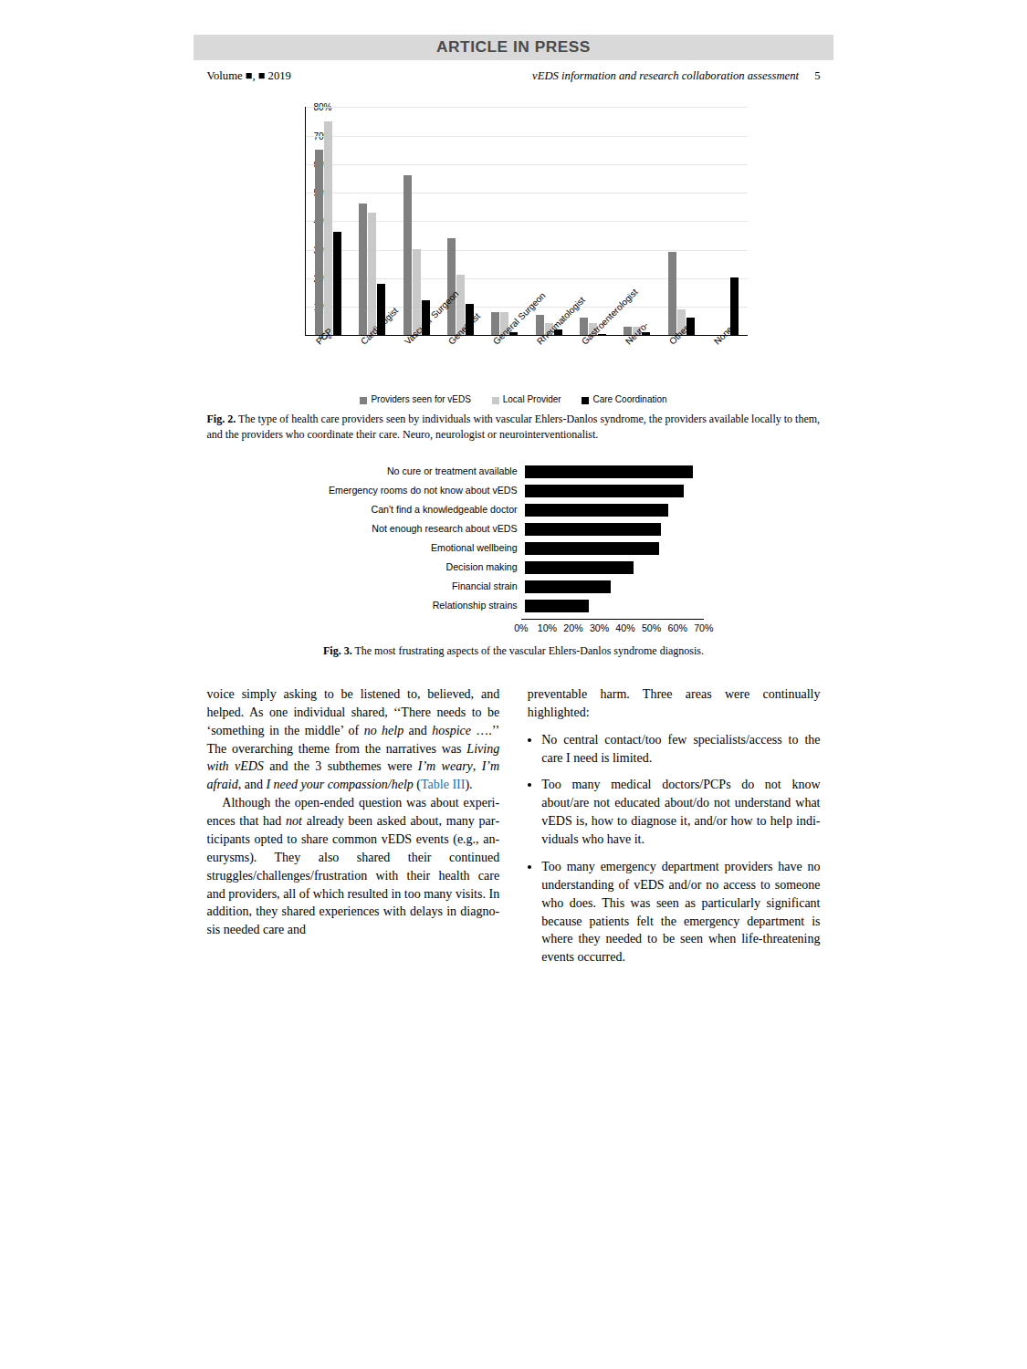ARTICLE IN PRESS
Volume ■, ■ 2019
vEDS information and research collaboration assessment 5
80% 70% 60% 50% 40% 30% 20% 10% 0%
PCP Cardiologist Vascular Surgeon Geneticist General Surgeon Rheumatologist Gastroenterologist Neuro- Other None
Providers seen for vEDS Local Provider Care Coordination
Fig. 2. The type of health care providers seen by individuals with vascular Ehlers-Danlos syndrome, the providers available locally to them, and the providers who coordinate their care. Neuro, neurologist or neurointerventionalist.
No cure or treatment available
Emergency rooms do not know about vEDS
Can't find a knowledgeable doctor
Not enough research about vEDS
Emotional wellbeing
Decision making
Financial strain
Relationship strains
0% 10% 20% 30% 40% 50% 60% 70%
Fig. 3. The most frustrating aspects of the vascular Ehlers-Danlos syndrome diagnosis.
voice simply asking to be listened to, believed, and helped. As one individual shared, ‘‘There needs to be ‘something in the middle’ of no help and hospice ….’’ The overarching theme from the narratives was Living with vEDS and the 3 subthemes were I’m weary, I’m afraid, and I need your compassion/help (Table III).
Although the open-ended question was about experiences that had not already been asked about, many participants opted to share common vEDS events (e.g., aneurysms). They also shared their continued struggles/challenges/frustration with their health care and providers, all of which resulted in too many visits. In addition, they shared experiences with delays in diagnosis needed care and
preventable harm. Three areas were continually highlighted:
No central contact/too few specialists/access to the care I need is limited.
Too many medical doctors/PCPs do not know about/are not educated about/do not understand what vEDS is, how to diagnose it, and/or how to help individuals who have it.
Too many emergency department providers have no understanding of vEDS and/or no access to someone who does. This was seen as particularly significant because patients felt the emergency department is where they needed to be seen when life-threatening events occurred.